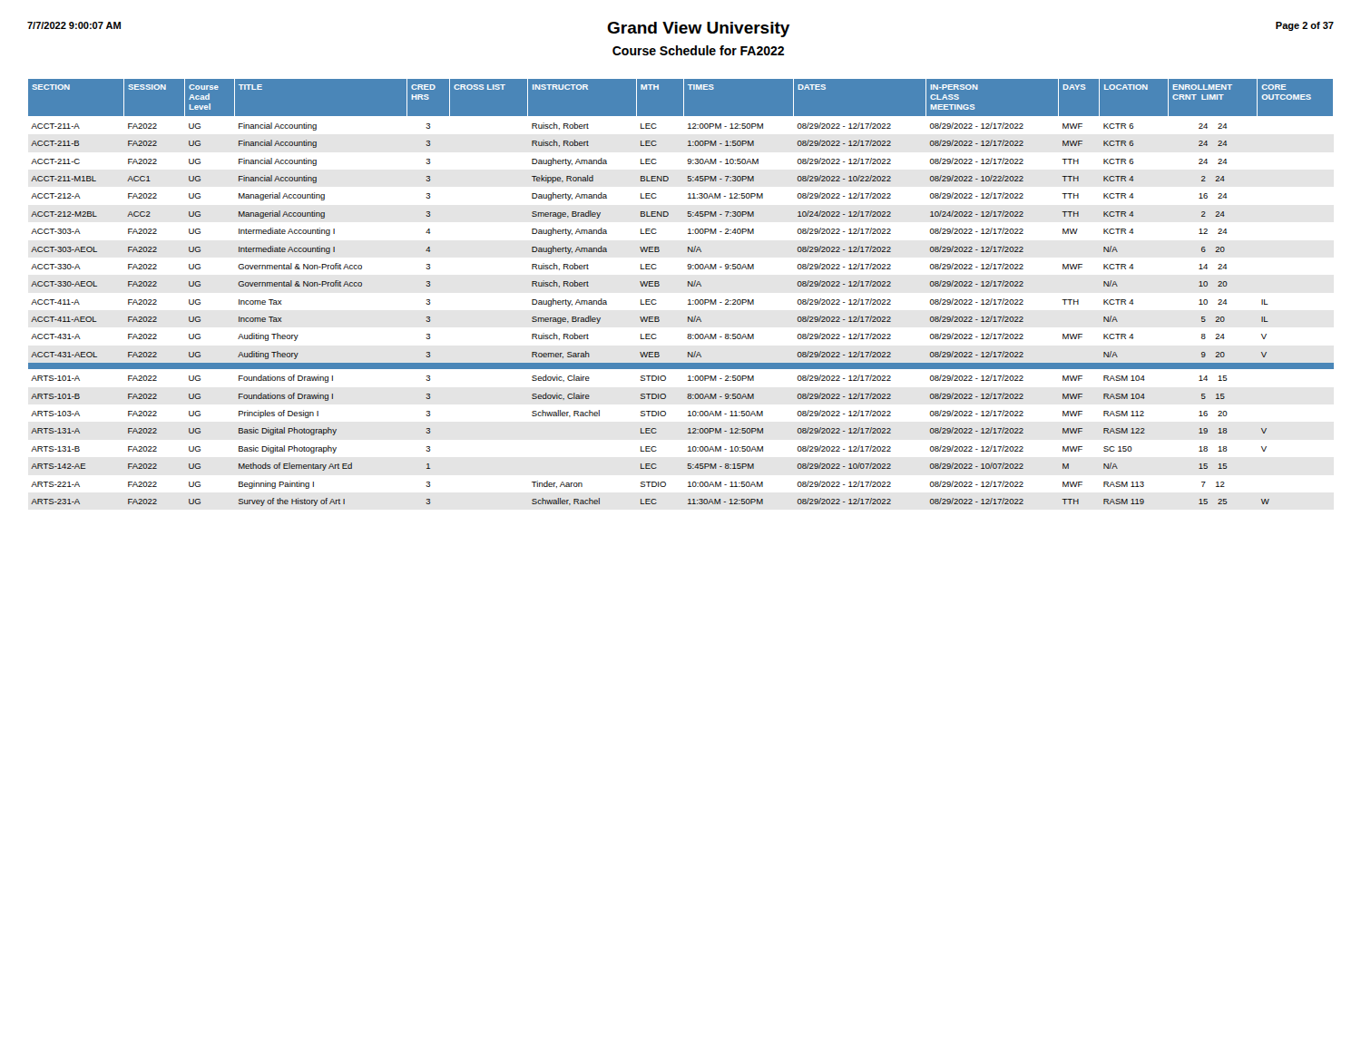7/7/2022 9:00:07 AM
Grand View University
Course Schedule for FA2022
Page 2 of 37
| SECTION | SESSION | Course Acad Level | TITLE | CRED HRS | CROSS LIST | INSTRUCTOR | MTH | TIMES | DATES | IN-PERSON CLASS MEETINGS | DAYS | LOCATION | ENROLLMENT CRNT LIMIT | CORE OUTCOMES |
| --- | --- | --- | --- | --- | --- | --- | --- | --- | --- | --- | --- | --- | --- | --- |
| ACCT-211-A | FA2022 | UG | Financial Accounting | 3 | | Ruisch, Robert | LEC | 12:00PM - 12:50PM | 08/29/2022 - 12/17/2022 | 08/29/2022 - 12/17/2022 | MWF | KCTR 6 | 24 24 | |
| ACCT-211-B | FA2022 | UG | Financial Accounting | 3 | | Ruisch, Robert | LEC | 1:00PM - 1:50PM | 08/29/2022 - 12/17/2022 | 08/29/2022 - 12/17/2022 | MWF | KCTR 6 | 24 24 | |
| ACCT-211-C | FA2022 | UG | Financial Accounting | 3 | | Daugherty, Amanda | LEC | 9:30AM - 10:50AM | 08/29/2022 - 12/17/2022 | 08/29/2022 - 12/17/2022 | TTH | KCTR 6 | 24 24 | |
| ACCT-211-M1BL | ACC1 | UG | Financial Accounting | 3 | | Tekippe, Ronald | BLEND | 5:45PM - 7:30PM | 08/29/2022 - 10/22/2022 | 08/29/2022 - 10/22/2022 | TTH | KCTR 4 | 2 24 | |
| ACCT-212-A | FA2022 | UG | Managerial Accounting | 3 | | Daugherty, Amanda | LEC | 11:30AM - 12:50PM | 08/29/2022 - 12/17/2022 | 08/29/2022 - 12/17/2022 | TTH | KCTR 4 | 16 24 | |
| ACCT-212-M2BL | ACC2 | UG | Managerial Accounting | 3 | | Smerage, Bradley | BLEND | 5:45PM - 7:30PM | 10/24/2022 - 12/17/2022 | 10/24/2022 - 12/17/2022 | TTH | KCTR 4 | 2 24 | |
| ACCT-303-A | FA2022 | UG | Intermediate Accounting I | 4 | | Daugherty, Amanda | LEC | 1:00PM - 2:40PM | 08/29/2022 - 12/17/2022 | 08/29/2022 - 12/17/2022 | MW | KCTR 4 | 12 24 | |
| ACCT-303-AEOL | FA2022 | UG | Intermediate Accounting I | 4 | | Daugherty, Amanda | WEB | N/A | 08/29/2022 - 12/17/2022 | 08/29/2022 - 12/17/2022 | | N/A | 6 20 | |
| ACCT-330-A | FA2022 | UG | Governmental & Non-Profit Acco | 3 | | Ruisch, Robert | LEC | 9:00AM - 9:50AM | 08/29/2022 - 12/17/2022 | 08/29/2022 - 12/17/2022 | MWF | KCTR 4 | 14 24 | |
| ACCT-330-AEOL | FA2022 | UG | Governmental & Non-Profit Acco | 3 | | Ruisch, Robert | WEB | N/A | 08/29/2022 - 12/17/2022 | 08/29/2022 - 12/17/2022 | | N/A | 10 20 | |
| ACCT-411-A | FA2022 | UG | Income Tax | 3 | | Daugherty, Amanda | LEC | 1:00PM - 2:20PM | 08/29/2022 - 12/17/2022 | 08/29/2022 - 12/17/2022 | TTH | KCTR 4 | 10 24 | IL |
| ACCT-411-AEOL | FA2022 | UG | Income Tax | 3 | | Smerage, Bradley | WEB | N/A | 08/29/2022 - 12/17/2022 | 08/29/2022 - 12/17/2022 | | N/A | 5 20 | IL |
| ACCT-431-A | FA2022 | UG | Auditing Theory | 3 | | Ruisch, Robert | LEC | 8:00AM - 8:50AM | 08/29/2022 - 12/17/2022 | 08/29/2022 - 12/17/2022 | MWF | KCTR 4 | 8 24 | V |
| ACCT-431-AEOL | FA2022 | UG | Auditing Theory | 3 | | Roemer, Sarah | WEB | N/A | 08/29/2022 - 12/17/2022 | 08/29/2022 - 12/17/2022 | | N/A | 9 20 | V |
| ARTS-101-A | FA2022 | UG | Foundations of Drawing I | 3 | | Sedovic, Claire | STDIO | 1:00PM - 2:50PM | 08/29/2022 - 12/17/2022 | 08/29/2022 - 12/17/2022 | MWF | RASM 104 | 14 15 | |
| ARTS-101-B | FA2022 | UG | Foundations of Drawing I | 3 | | Sedovic, Claire | STDIO | 8:00AM - 9:50AM | 08/29/2022 - 12/17/2022 | 08/29/2022 - 12/17/2022 | MWF | RASM 104 | 5 15 | |
| ARTS-103-A | FA2022 | UG | Principles of Design I | 3 | | Schwaller, Rachel | STDIO | 10:00AM - 11:50AM | 08/29/2022 - 12/17/2022 | 08/29/2022 - 12/17/2022 | MWF | RASM 112 | 16 20 | |
| ARTS-131-A | FA2022 | UG | Basic Digital Photography | 3 | | | LEC | 12:00PM - 12:50PM | 08/29/2022 - 12/17/2022 | 08/29/2022 - 12/17/2022 | MWF | RASM 122 | 19 18 | V |
| ARTS-131-B | FA2022 | UG | Basic Digital Photography | 3 | | | LEC | 10:00AM - 10:50AM | 08/29/2022 - 12/17/2022 | 08/29/2022 - 12/17/2022 | MWF | SC 150 | 18 18 | V |
| ARTS-142-AE | FA2022 | UG | Methods of Elementary Art Ed | 1 | | | LEC | 5:45PM - 8:15PM | 08/29/2022 - 10/07/2022 | 08/29/2022 - 10/07/2022 | M | N/A | 15 15 | |
| ARTS-221-A | FA2022 | UG | Beginning Painting I | 3 | | Tinder, Aaron | STDIO | 10:00AM - 11:50AM | 08/29/2022 - 12/17/2022 | 08/29/2022 - 12/17/2022 | MWF | RASM 113 | 7 12 | |
| ARTS-231-A | FA2022 | UG | Survey of the History of Art I | 3 | | Schwaller, Rachel | LEC | 11:30AM - 12:50PM | 08/29/2022 - 12/17/2022 | 08/29/2022 - 12/17/2022 | TTH | RASM 119 | 15 25 | W |